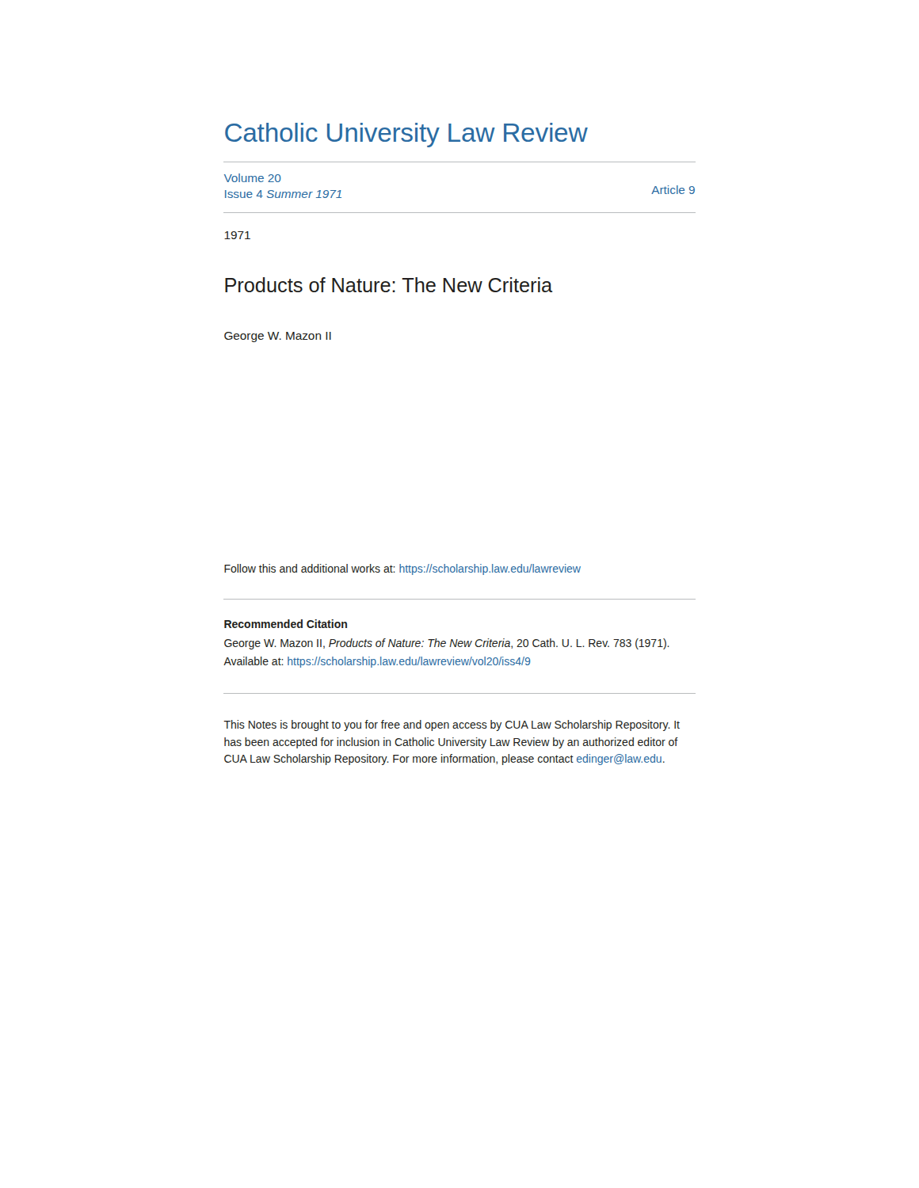Catholic University Law Review
Volume 20 Issue 4 Summer 1971
Article 9
1971
Products of Nature: The New Criteria
George W. Mazon II
Follow this and additional works at: https://scholarship.law.edu/lawreview
Recommended Citation
George W. Mazon II, Products of Nature: The New Criteria, 20 Cath. U. L. Rev. 783 (1971).
Available at: https://scholarship.law.edu/lawreview/vol20/iss4/9
This Notes is brought to you for free and open access by CUA Law Scholarship Repository. It has been accepted for inclusion in Catholic University Law Review by an authorized editor of CUA Law Scholarship Repository. For more information, please contact edinger@law.edu.